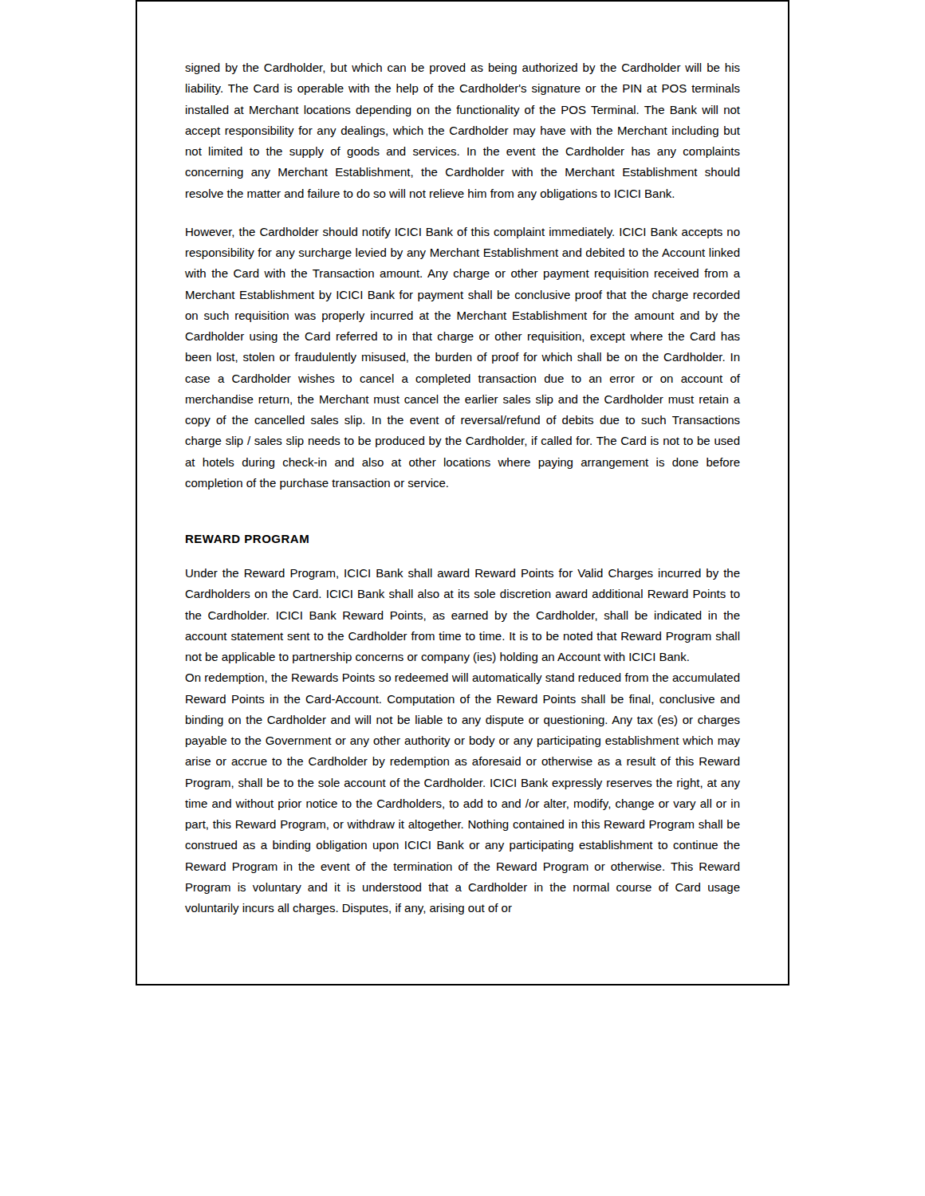signed by the Cardholder, but which can be proved as being authorized by the Cardholder will be his liability. The Card is operable with the help of the Cardholder's signature or the PIN at POS terminals installed at Merchant locations depending on the functionality of the POS Terminal. The Bank will not accept responsibility for any dealings, which the Cardholder may have with the Merchant including but not limited to the supply of goods and services. In the event the Cardholder has any complaints concerning any Merchant Establishment, the Cardholder with the Merchant Establishment should resolve the matter and failure to do so will not relieve him from any obligations to ICICI Bank.
However, the Cardholder should notify ICICI Bank of this complaint immediately. ICICI Bank accepts no responsibility for any surcharge levied by any Merchant Establishment and debited to the Account linked with the Card with the Transaction amount. Any charge or other payment requisition received from a Merchant Establishment by ICICI Bank for payment shall be conclusive proof that the charge recorded on such requisition was properly incurred at the Merchant Establishment for the amount and by the Cardholder using the Card referred to in that charge or other requisition, except where the Card has been lost, stolen or fraudulently misused, the burden of proof for which shall be on the Cardholder. In case a Cardholder wishes to cancel a completed transaction due to an error or on account of merchandise return, the Merchant must cancel the earlier sales slip and the Cardholder must retain a copy of the cancelled sales slip. In the event of reversal/refund of debits due to such Transactions charge slip / sales slip needs to be produced by the Cardholder, if called for. The Card is not to be used at hotels during check-in and also at other locations where paying arrangement is done before completion of the purchase transaction or service.
REWARD PROGRAM
Under the Reward Program, ICICI Bank shall award Reward Points for Valid Charges incurred by the Cardholders on the Card. ICICI Bank shall also at its sole discretion award additional Reward Points to the Cardholder. ICICI Bank Reward Points, as earned by the Cardholder, shall be indicated in the account statement sent to the Cardholder from time to time. It is to be noted that Reward Program shall not be applicable to partnership concerns or company (ies) holding an Account with ICICI Bank.
On redemption, the Rewards Points so redeemed will automatically stand reduced from the accumulated Reward Points in the Card-Account. Computation of the Reward Points shall be final, conclusive and binding on the Cardholder and will not be liable to any dispute or questioning. Any tax (es) or charges payable to the Government or any other authority or body or any participating establishment which may arise or accrue to the Cardholder by redemption as aforesaid or otherwise as a result of this Reward Program, shall be to the sole account of the Cardholder. ICICI Bank expressly reserves the right, at any time and without prior notice to the Cardholders, to add to and /or alter, modify, change or vary all or in part, this Reward Program, or withdraw it altogether. Nothing contained in this Reward Program shall be construed as a binding obligation upon ICICI Bank or any participating establishment to continue the Reward Program in the event of the termination of the Reward Program or otherwise. This Reward Program is voluntary and it is understood that a Cardholder in the normal course of Card usage voluntarily incurs all charges. Disputes, if any, arising out of or